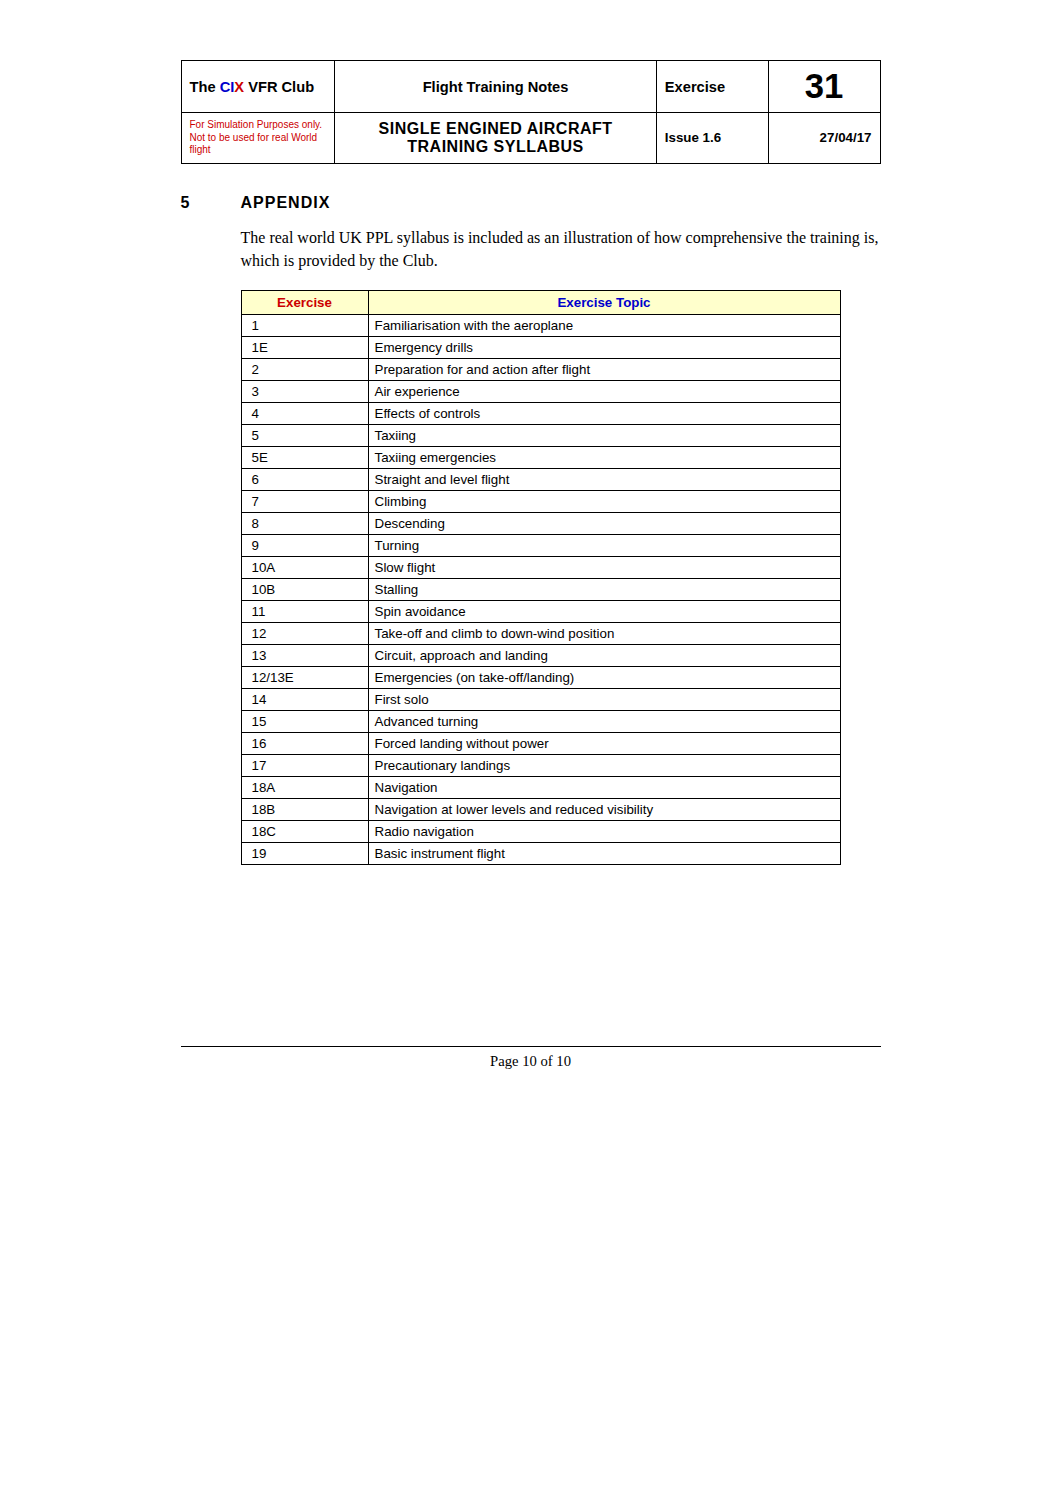| The CI X VFR Club | Flight Training Notes | Exercise | 31 |
| For Simulation Purposes only. Not to be used for real World flight | SINGLE ENGINED AIRCRAFT TRAINING SYLLABUS | Issue 1.6 | 27/04/17 |
5 APPENDIX
The real world UK PPL syllabus is included as an illustration of how comprehensive the training is, which is provided by the Club.
| Exercise | Exercise Topic |
| --- | --- |
| 1 | Familiarisation with the aeroplane |
| 1E | Emergency drills |
| 2 | Preparation for and action after flight |
| 3 | Air experience |
| 4 | Effects of controls |
| 5 | Taxiing |
| 5E | Taxiing emergencies |
| 6 | Straight and level flight |
| 7 | Climbing |
| 8 | Descending |
| 9 | Turning |
| 10A | Slow flight |
| 10B | Stalling |
| 11 | Spin avoidance |
| 12 | Take-off and climb to down-wind position |
| 13 | Circuit, approach and landing |
| 12/13E | Emergencies (on take-off/landing) |
| 14 | First solo |
| 15 | Advanced turning |
| 16 | Forced landing without power |
| 17 | Precautionary landings |
| 18A | Navigation |
| 18B | Navigation at lower levels and reduced visibility |
| 18C | Radio navigation |
| 19 | Basic instrument flight |
Page 10 of 10